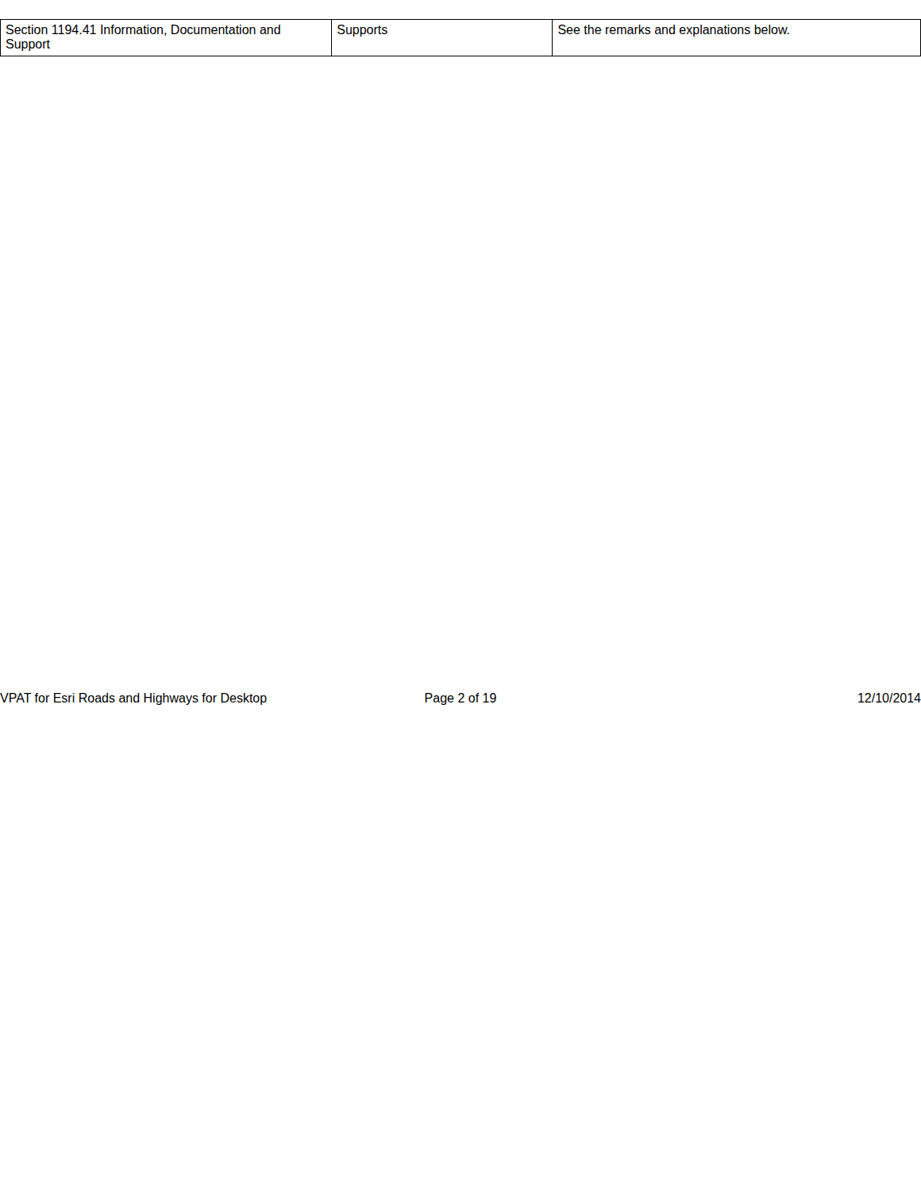| Section 1194.41 Information, Documentation and Support | Supports | See the remarks and explanations below. |
VPAT for Esri Roads and Highways for Desktop
Page 2 of 19
12/10/2014